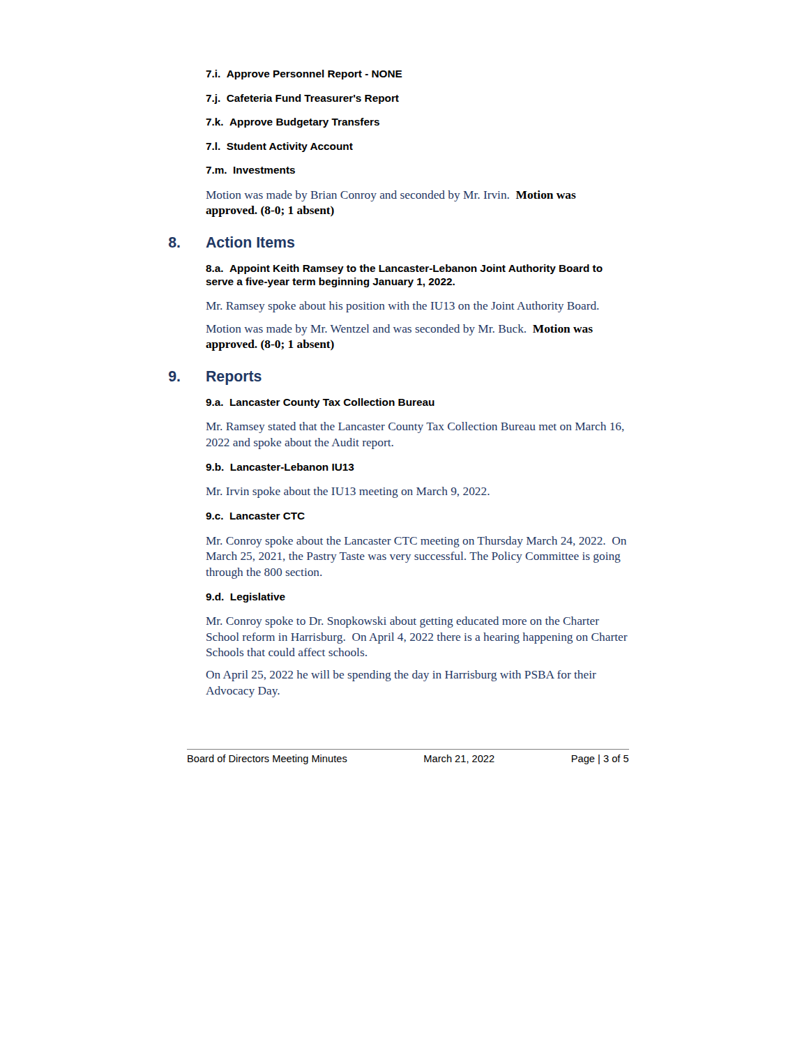7.i. Approve Personnel Report - NONE
7.j. Cafeteria Fund Treasurer's Report
7.k. Approve Budgetary Transfers
7.l. Student Activity Account
7.m. Investments
Motion was made by Brian Conroy and seconded by Mr. Irvin. Motion was approved. (8-0; 1 absent)
8. Action Items
8.a. Appoint Keith Ramsey to the Lancaster-Lebanon Joint Authority Board to serve a five-year term beginning January 1, 2022.
Mr. Ramsey spoke about his position with the IU13 on the Joint Authority Board.
Motion was made by Mr. Wentzel and was seconded by Mr. Buck. Motion was approved. (8-0; 1 absent)
9. Reports
9.a. Lancaster County Tax Collection Bureau
Mr. Ramsey stated that the Lancaster County Tax Collection Bureau met on March 16, 2022 and spoke about the Audit report.
9.b. Lancaster-Lebanon IU13
Mr. Irvin spoke about the IU13 meeting on March 9, 2022.
9.c. Lancaster CTC
Mr. Conroy spoke about the Lancaster CTC meeting on Thursday March 24, 2022. On March 25, 2021, the Pastry Taste was very successful. The Policy Committee is going through the 800 section.
9.d. Legislative
Mr. Conroy spoke to Dr. Snopkowski about getting educated more on the Charter School reform in Harrisburg. On April 4, 2022 there is a hearing happening on Charter Schools that could affect schools.
On April 25, 2022 he will be spending the day in Harrisburg with PSBA for their Advocacy Day.
Board of Directors Meeting Minutes March 21, 2022 Page | 3 of 5